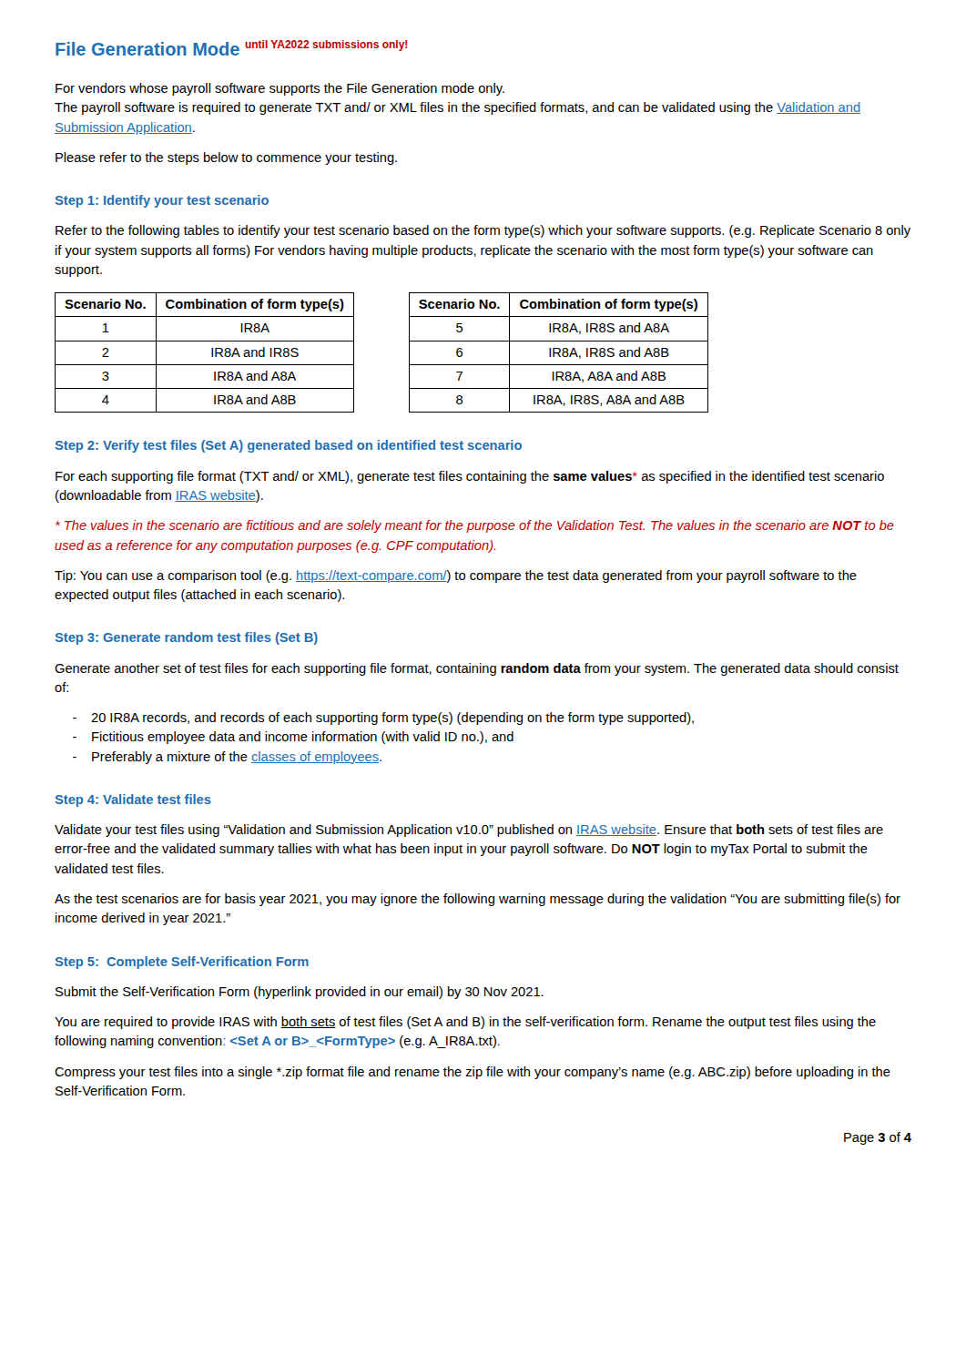File Generation Mode until YA2022 submissions only!
For vendors whose payroll software supports the File Generation mode only.
The payroll software is required to generate TXT and/ or XML files in the specified formats, and can be validated using the Validation and Submission Application.
Please refer to the steps below to commence your testing.
Step 1: Identify your test scenario
Refer to the following tables to identify your test scenario based on the form type(s) which your software supports. (e.g. Replicate Scenario 8 only if your system supports all forms) For vendors having multiple products, replicate the scenario with the most form type(s) your software can support.
| Scenario No. | Combination of form type(s) |
| --- | --- |
| 1 | IR8A |
| 2 | IR8A and IR8S |
| 3 | IR8A and A8A |
| 4 | IR8A and A8B |
| Scenario No. | Combination of form type(s) |
| --- | --- |
| 5 | IR8A, IR8S and A8A |
| 6 | IR8A, IR8S and A8B |
| 7 | IR8A, A8A and A8B |
| 8 | IR8A, IR8S, A8A and A8B |
Step 2: Verify test files (Set A) generated based on identified test scenario
For each supporting file format (TXT and/ or XML), generate test files containing the same values* as specified in the identified test scenario (downloadable from IRAS website).
* The values in the scenario are fictitious and are solely meant for the purpose of the Validation Test. The values in the scenario are NOT to be used as a reference for any computation purposes (e.g. CPF computation).
Tip: You can use a comparison tool (e.g. https://text-compare.com/) to compare the test data generated from your payroll software to the expected output files (attached in each scenario).
Step 3: Generate random test files (Set B)
Generate another set of test files for each supporting file format, containing random data from your system. The generated data should consist of:
20 IR8A records, and records of each supporting form type(s) (depending on the form type supported),
Fictitious employee data and income information (with valid ID no.), and
Preferably a mixture of the classes of employees.
Step 4: Validate test files
Validate your test files using “Validation and Submission Application v10.0” published on IRAS website. Ensure that both sets of test files are error-free and the validated summary tallies with what has been input in your payroll software. Do NOT login to myTax Portal to submit the validated test files.
As the test scenarios are for basis year 2021, you may ignore the following warning message during the validation “You are submitting file(s) for income derived in year 2021.”
Step 5: Complete Self-Verification Form
Submit the Self-Verification Form (hyperlink provided in our email) by 30 Nov 2021.
You are required to provide IRAS with both sets of test files (Set A and B) in the self-verification form. Rename the output test files using the following naming convention: <Set A or B>_<FormType> (e.g. A_IR8A.txt).
Compress your test files into a single *.zip format file and rename the zip file with your company’s name (e.g. ABC.zip) before uploading in the Self-Verification Form.
Page 3 of 4